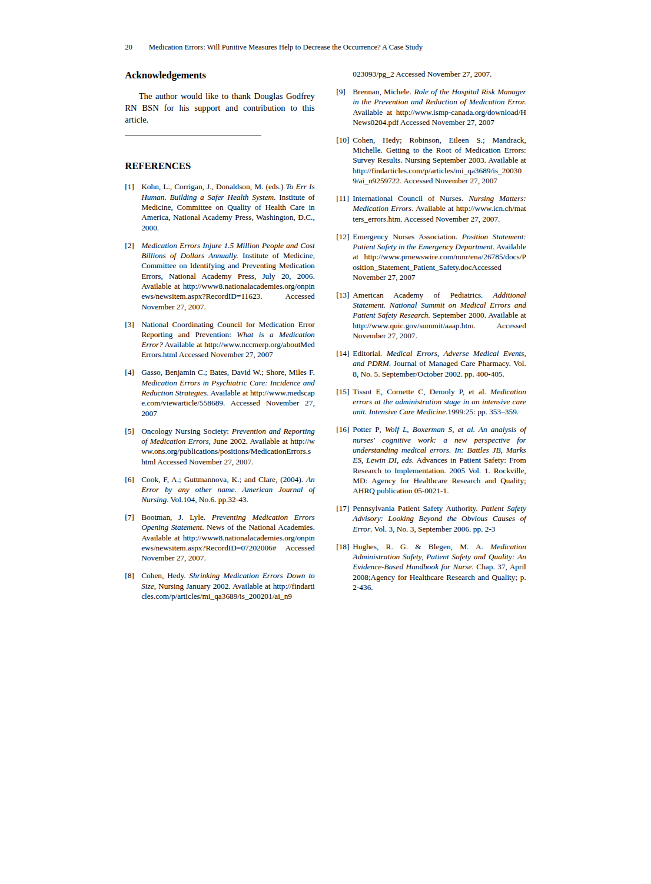20 Medication Errors: Will Punitive Measures Help to Decrease the Occurrence? A Case Study
Acknowledgements
The author would like to thank Douglas Godfrey RN BSN for his support and contribution to this article.
REFERENCES
[1] Kohn, L., Corrigan, J., Donaldson, M. (eds.) To Err Is Human. Building a Safer Health System. Institute of Medicine, Committee on Quality of Health Care in America, National Academy Press, Washington, D.C., 2000.
[2] Medication Errors Injure 1.5 Million People and Cost Billions of Dollars Annually. Institute of Medicine, Committee on Identifying and Preventing Medication Errors, National Academy Press, July 20, 2006. Available at http://www8.nationalacademies.org/onpinews/newsitem.aspx?RecordID=11623. Accessed November 27, 2007.
[3] National Coordinating Council for Medication Error Reporting and Prevention: What is a Medication Error? Available at http://www.nccmerp.org/aboutMedErrors.html Accessed November 27, 2007
[4] Gasso, Benjamin C.; Bates, David W.; Shore, Miles F. Medication Errors in Psychiatric Care: Incidence and Reduction Strategies. Available at http://www.medscape.com/viewarticle/558689. Accessed November 27, 2007
[5] Oncology Nursing Society: Prevention and Reporting of Medication Errors, June 2002. Available at http://www.ons.org/publications/positions/MedicationErrors.shtml Accessed November 27, 2007.
[6] Cook, F, A.; Guttmannova, K.; and Clare, (2004). An Error by any other name. American Journal of Nursing. Vol.104, No.6. pp.32-43.
[7] Bootman, J. Lyle. Preventing Medication Errors Opening Statement. News of the National Academies. Available at http://www8.nationalacademies.org/onpinews/newsitem.aspx?RecordID=07202006# Accessed November 27, 2007.
[8] Cohen, Hedy. Shrinking Medication Errors Down to Size, Nursing January 2002. Available at http://findarticles.com/p/articles/mi_qa3689/is_200201/ai_n9
023093/pg_2 Accessed November 27, 2007.
[9] Brennan, Michele. Role of the Hospital Risk Manager in the Prevention and Reduction of Medication Error. Available at http://www.ismp-canada.org/download/HNews0204.pdf Accessed November 27, 2007
[10] Cohen, Hedy; Robinson, Eileen S.; Mandrack, Michelle. Getting to the Root of Medication Errors: Survey Results. Nursing September 2003. Available at http://findarticles.com/p/articles/mi_qa3689/is_200309/ai_n9259722. Accessed November 27, 2007
[11] International Council of Nurses. Nursing Matters: Medication Errors. Available at http://www.icn.ch/matters_errors.htm. Accessed November 27, 2007.
[12] Emergency Nurses Association. Position Statement: Patient Safety in the Emergency Department. Available at http://www.prnewswire.com/mnr/ena/26785/docs/Position_Statement_Patient_Safety.doc Accessed November 27, 2007
[13] American Academy of Pediatrics. Additional Statement. National Summit on Medical Errors and Patient Safety Research. September 2000. Available at http://www.quic.gov/summit/aaap.htm. Accessed November 27, 2007.
[14] Editorial. Medical Errors, Adverse Medical Events, and PDRM. Journal of Managed Care Pharmacy. Vol. 8, No. 5. September/October 2002. pp. 400-405.
[15] Tissot E, Cornette C, Demoly P, et al. Medication errors at the administration stage in an intensive care unit. Intensive Care Medicine. 1999:25: pp. 353–359.
[16] Potter P, Wolf L, Boxerman S, et al. An analysis of nurses' cognitive work: a new perspective for understanding medical errors. In: Battles JB, Marks ES, Lewin DI, eds. Advances in Patient Safety: From Research to Implementation. 2005 Vol. 1. Rockville, MD: Agency for Healthcare Research and Quality; AHRQ publication 05-0021-1.
[17] Pennsylvania Patient Safety Authority. Patient Safety Advisory: Looking Beyond the Obvious Causes of Error. Vol. 3, No. 3, September 2006. pp. 2-3
[18] Hughes, R. G. & Blegen, M. A. Medication Administration Safety, Patient Safety and Quality: An Evidence-Based Handbook for Nurse. Chap. 37, April 2008;Agency for Healthcare Research and Quality; p. 2-436.